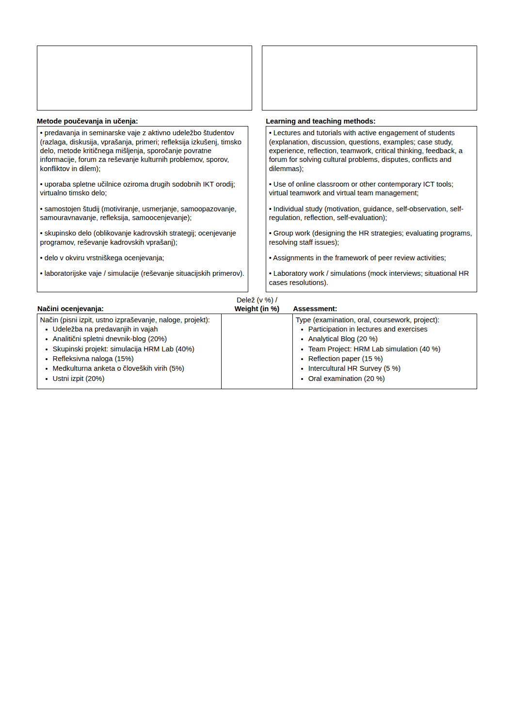| Metode poučevanja in učenja: | | Learning and teaching methods: |
| • predavanja in seminarske vaje z aktivno udeležbo študentov (razlaga, diskusija, vprašanja, primeri; refleksija izkušenj, timsko delo, metode kritičnega mišljenja, sporočanje povratne informacije, forum za reševanje kulturnih problemov, sporov, konfliktov in dilem); • uporaba spletne učilnice oziroma drugih sodobnih IKT orodij; virtualno timsko delo; • samostojen študij (motiviranje, usmerjanje, samoopazovanje, samouravnavanje, refleksija, samoocenjevanje); • skupinsko delo (oblikovanje kadrovskih strategij; ocenjevanje programov, reševanje kadrovskih vprašanj); • delo v okviru vrstniškega ocenjevanja; • laboratorijske vaje / simulacije (reševanje situacijskih primerov). | | • Lectures and tutorials with active engagement of students (explanation, discussion, questions, examples; case study, experience, reflection, teamwork, critical thinking, feedback, a forum for solving cultural problems, disputes, conflicts and dilemmas); • Use of online classroom or other contemporary ICT tools; virtual teamwork and virtual team management; • Individual study (motivation, guidance, self-observation, self-regulation, reflection, self-evaluation); • Group work (designing the HR strategies; evaluating programs, resolving staff issues); • Assignments in the framework of peer review activities; • Laboratory work / simulations (mock interviews; situational HR cases resolutions). |
| | Delež (v %) / | |
| Načini ocenjevanja: | Weight (in %) | Assessment: |
| Način (pisni izpit, ustno izpraševanje, naloge, projekt): Udeležba na predavanjih in vajah Analitični spletni dnevnik-blog (20%) Skupinski projekt: simulacija HRM Lab (40%) Refleksivna naloga (15%) Medkulturna anketa o človeških virih (5%) Ustni izpit (20%) | | Type (examination, oral, coursework, project): Participation in lectures and exercises Analytical Blog (20 %) Team Project: HRM Lab simulation (40 %) Reflection paper (15 %) Intercultural HR Survey (5 %) Oral examination (20 %) |